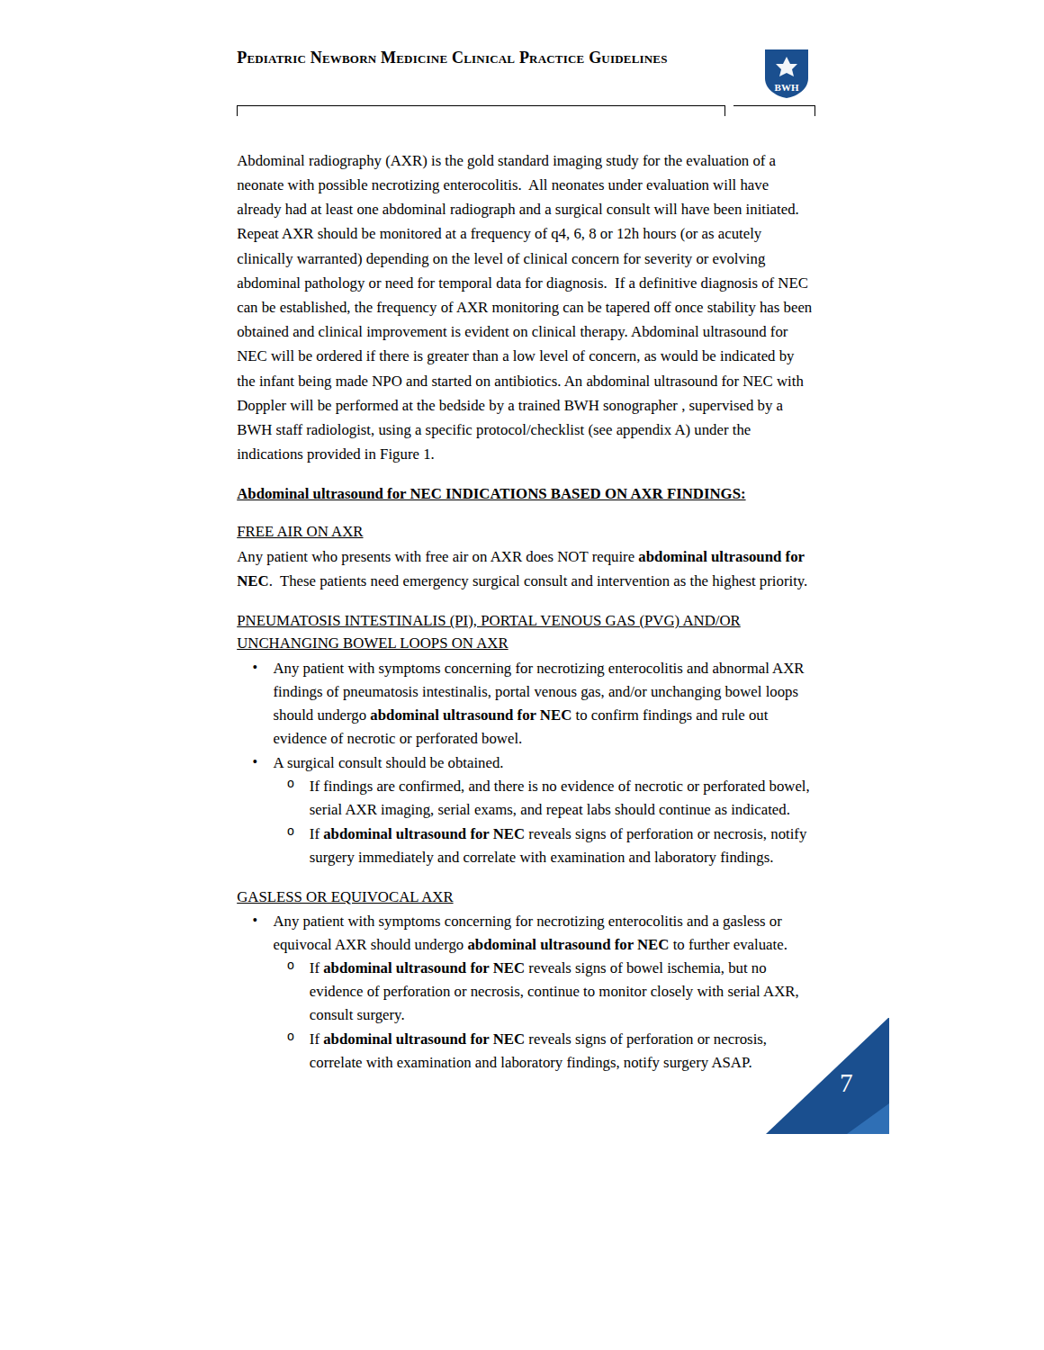Pediatric Newborn Medicine Clinical Practice Guidelines
BWH
Abdominal radiography (AXR) is the gold standard imaging study for the evaluation of a neonate with possible necrotizing enterocolitis. All neonates under evaluation will have already had at least one abdominal radiograph and a surgical consult will have been initiated. Repeat AXR should be monitored at a frequency of q4, 6, 8 or 12h hours (or as acutely clinically warranted) depending on the level of clinical concern for severity or evolving abdominal pathology or need for temporal data for diagnosis. If a definitive diagnosis of NEC can be established, the frequency of AXR monitoring can be tapered off once stability has been obtained and clinical improvement is evident on clinical therapy. Abdominal ultrasound for NEC will be ordered if there is greater than a low level of concern, as would be indicated by the infant being made NPO and started on antibiotics. An abdominal ultrasound for NEC with Doppler will be performed at the bedside by a trained BWH sonographer , supervised by a BWH staff radiologist, using a specific protocol/checklist (see appendix A) under the indications provided in Figure 1.
Abdominal ultrasound for NEC INDICATIONS BASED ON AXR FINDINGS:
FREE AIR ON AXR
Any patient who presents with free air on AXR does NOT require abdominal ultrasound for NEC. These patients need emergency surgical consult and intervention as the highest priority.
PNEUMATOSIS INTESTINALIS (PI), PORTAL VENOUS GAS (PVG) AND/OR UNCHANGING BOWEL LOOPS ON AXR
Any patient with symptoms concerning for necrotizing enterocolitis and abnormal AXR findings of pneumatosis intestinalis, portal venous gas, and/or unchanging bowel loops should undergo abdominal ultrasound for NEC to confirm findings and rule out evidence of necrotic or perforated bowel.
A surgical consult should be obtained.
If findings are confirmed, and there is no evidence of necrotic or perforated bowel, serial AXR imaging, serial exams, and repeat labs should continue as indicated.
If abdominal ultrasound for NEC reveals signs of perforation or necrosis, notify surgery immediately and correlate with examination and laboratory findings.
GASLESS OR EQUIVOCAL AXR
Any patient with symptoms concerning for necrotizing enterocolitis and a gasless or equivocal AXR should undergo abdominal ultrasound for NEC to further evaluate.
If abdominal ultrasound for NEC reveals signs of bowel ischemia, but no evidence of perforation or necrosis, continue to monitor closely with serial AXR, consult surgery.
If abdominal ultrasound for NEC reveals signs of perforation or necrosis, correlate with examination and laboratory findings, notify surgery ASAP.
7